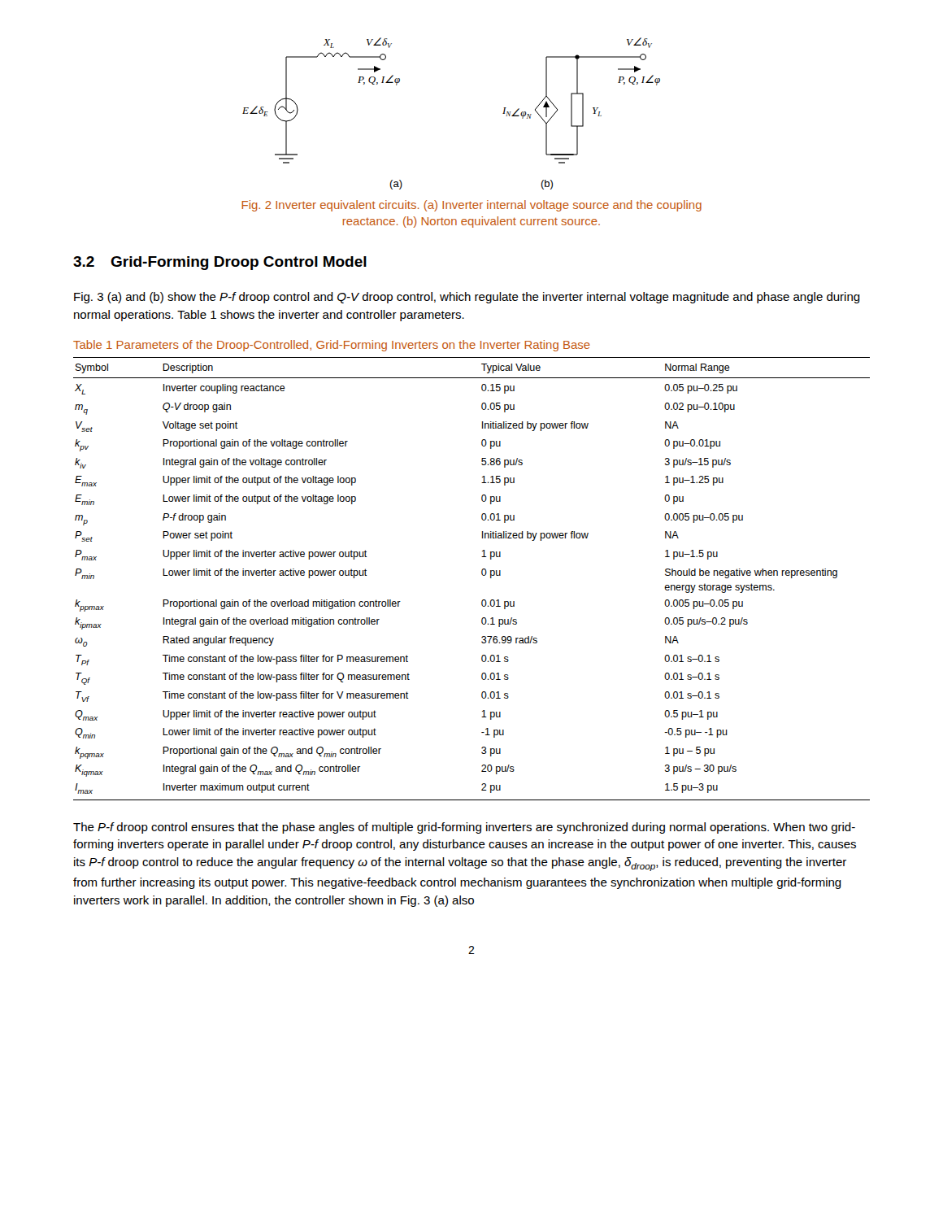XL V∠δV P, Q, I∠φ E∠δE V∠δV P, Q, I∠φ IN∠φN YL
(a) (b)
Fig. 2 Inverter equivalent circuits. (a) Inverter internal voltage source and the coupling reactance. (b) Norton equivalent current source.
3.2 Grid-Forming Droop Control Model
Fig. 3 (a) and (b) show the P-f droop control and Q-V droop control, which regulate the inverter internal voltage magnitude and phase angle during normal operations. Table 1 shows the inverter and controller parameters.
Table 1 Parameters of the Droop-Controlled, Grid-Forming Inverters on the Inverter Rating Base
| Symbol | Description | Typical Value | Normal Range |
| --- | --- | --- | --- |
| X L | Inverter coupling reactance | 0.15 pu | 0.05 pu–0.25 pu |
| m q | Q-V droop gain | 0.05 pu | 0.02 pu–0.10pu |
| V set | Voltage set point | Initialized by power flow | NA |
| k pv | Proportional gain of the voltage controller | 0 pu | 0 pu–0.01pu |
| k iv | Integral gain of the voltage controller | 5.86 pu/s | 3 pu/s–15 pu/s |
| E max | Upper limit of the output of the voltage loop | 1.15 pu | 1 pu–1.25 pu |
| E min | Lower limit of the output of the voltage loop | 0 pu | 0 pu |
| m p | P-f droop gain | 0.01 pu | 0.005 pu–0.05 pu |
| P set | Power set point | Initialized by power flow | NA |
| P max | Upper limit of the inverter active power output | 1 pu | 1 pu–1.5 pu |
| P min | Lower limit of the inverter active power output | 0 pu | Should be negative when representing energy storage systems. |
| k ppmax | Proportional gain of the overload mitigation controller | 0.01 pu | 0.005 pu–0.05 pu |
| k ipmax | Integral gain of the overload mitigation controller | 0.1 pu/s | 0.05 pu/s–0.2 pu/s |
| ω 0 | Rated angular frequency | 376.99 rad/s | NA |
| T Pf | Time constant of the low-pass filter for P measurement | 0.01 s | 0.01 s–0.1 s |
| T Qf | Time constant of the low-pass filter for Q measurement | 0.01 s | 0.01 s–0.1 s |
| T Vf | Time constant of the low-pass filter for V measurement | 0.01 s | 0.01 s–0.1 s |
| Q max | Upper limit of the inverter reactive power output | 1 pu | 0.5 pu–1 pu |
| Q min | Lower limit of the inverter reactive power output | -1 pu | -0.5 pu– -1 pu |
| k pqmax | Proportional gain of the Q max and Q min controller | 3 pu | 1 pu – 5 pu |
| K iqmax | Integral gain of the Q max and Q min controller | 20 pu/s | 3 pu/s – 30 pu/s |
| I max | Inverter maximum output current | 2 pu | 1.5 pu–3 pu |
The P-f droop control ensures that the phase angles of multiple grid-forming inverters are synchronized during normal operations. When two grid-forming inverters operate in parallel under P-f droop control, any disturbance causes an increase in the output power of one inverter. This, causes its P-f droop control to reduce the angular frequency ω of the internal voltage so that the phase angle, δdroop, is reduced, preventing the inverter from further increasing its output power. This negative-feedback control mechanism guarantees the synchronization when multiple grid-forming inverters work in parallel. In addition, the controller shown in Fig. 3 (a) also
2